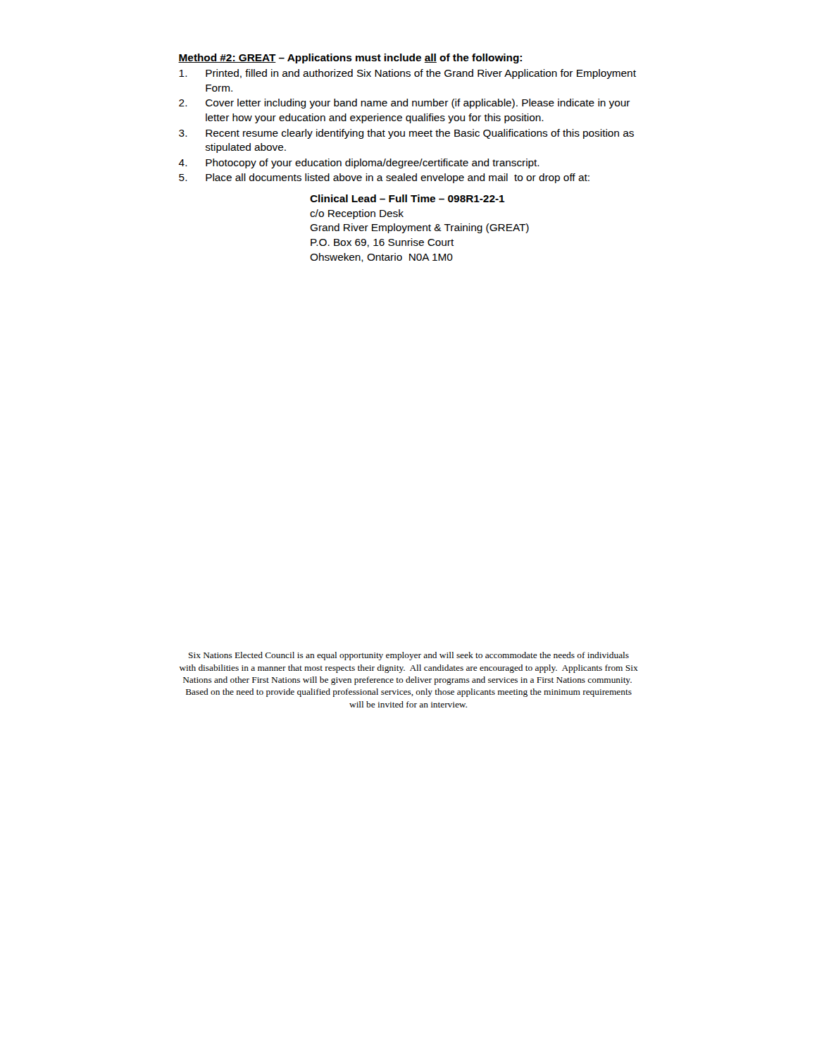Method #2: GREAT – Applications must include all of the following:
Printed, filled in and authorized Six Nations of the Grand River Application for Employment Form.
Cover letter including your band name and number (if applicable). Please indicate in your letter how your education and experience qualifies you for this position.
Recent resume clearly identifying that you meet the Basic Qualifications of this position as stipulated above.
Photocopy of your education diploma/degree/certificate and transcript.
Place all documents listed above in a sealed envelope and mail to or drop off at:
Clinical Lead – Full Time – 098R1-22-1
c/o Reception Desk
Grand River Employment & Training (GREAT)
P.O. Box 69, 16 Sunrise Court
Ohsweken, Ontario N0A 1M0
Six Nations Elected Council is an equal opportunity employer and will seek to accommodate the needs of individuals with disabilities in a manner that most respects their dignity. All candidates are encouraged to apply. Applicants from Six Nations and other First Nations will be given preference to deliver programs and services in a First Nations community. Based on the need to provide qualified professional services, only those applicants meeting the minimum requirements will be invited for an interview.